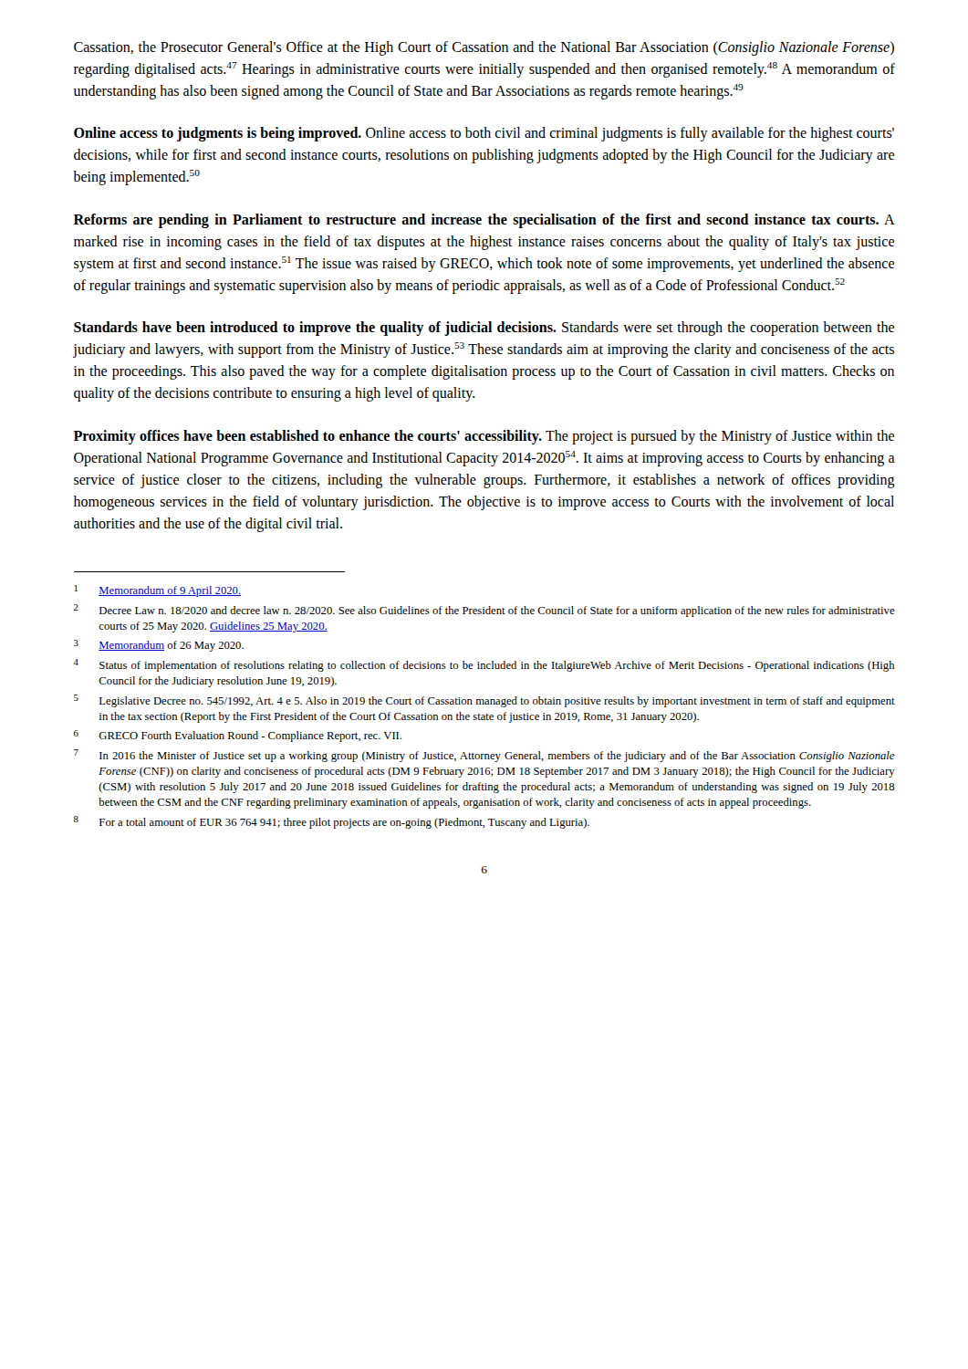Cassation, the Prosecutor General's Office at the High Court of Cassation and the National Bar Association (Consiglio Nazionale Forense) regarding digitalised acts.47 Hearings in administrative courts were initially suspended and then organised remotely.48 A memorandum of understanding has also been signed among the Council of State and Bar Associations as regards remote hearings.49
Online access to judgments is being improved. Online access to both civil and criminal judgments is fully available for the highest courts' decisions, while for first and second instance courts, resolutions on publishing judgments adopted by the High Council for the Judiciary are being implemented.50
Reforms are pending in Parliament to restructure and increase the specialisation of the first and second instance tax courts. A marked rise in incoming cases in the field of tax disputes at the highest instance raises concerns about the quality of Italy's tax justice system at first and second instance.51 The issue was raised by GRECO, which took note of some improvements, yet underlined the absence of regular trainings and systematic supervision also by means of periodic appraisals, as well as of a Code of Professional Conduct.52
Standards have been introduced to improve the quality of judicial decisions. Standards were set through the cooperation between the judiciary and lawyers, with support from the Ministry of Justice.53 These standards aim at improving the clarity and conciseness of the acts in the proceedings. This also paved the way for a complete digitalisation process up to the Court of Cassation in civil matters. Checks on quality of the decisions contribute to ensuring a high level of quality.
Proximity offices have been established to enhance the courts' accessibility. The project is pursued by the Ministry of Justice within the Operational National Programme Governance and Institutional Capacity 2014-202054. It aims at improving access to Courts by enhancing a service of justice closer to the citizens, including the vulnerable groups. Furthermore, it establishes a network of offices providing homogeneous services in the field of voluntary jurisdiction. The objective is to improve access to Courts with the involvement of local authorities and the use of the digital civil trial.
Memorandum of 9 April 2020.
Decree Law n. 18/2020 and decree law n. 28/2020. See also Guidelines of the President of the Council of State for a uniform application of the new rules for administrative courts of 25 May 2020. Guidelines 25 May 2020.
Memorandum of 26 May 2020.
Status of implementation of resolutions relating to collection of decisions to be included in the ItalgiureWeb Archive of Merit Decisions - Operational indications (High Council for the Judiciary resolution June 19, 2019).
Legislative Decree no. 545/1992, Art. 4 e 5. Also in 2019 the Court of Cassation managed to obtain positive results by important investment in term of staff and equipment in the tax section (Report by the First President of the Court Of Cassation on the state of justice in 2019, Rome, 31 January 2020).
GRECO Fourth Evaluation Round - Compliance Report, rec. VII.
In 2016 the Minister of Justice set up a working group (Ministry of Justice, Attorney General, members of the judiciary and of the Bar Association Consiglio Nazionale Forense (CNF)) on clarity and conciseness of procedural acts (DM 9 February 2016; DM 18 September 2017 and DM 3 January 2018); the High Council for the Judiciary (CSM) with resolution 5 July 2017 and 20 June 2018 issued Guidelines for drafting the procedural acts; a Memorandum of understanding was signed on 19 July 2018 between the CSM and the CNF regarding preliminary examination of appeals, organisation of work, clarity and conciseness of acts in appeal proceedings.
For a total amount of EUR 36 764 941; three pilot projects are on-going (Piedmont, Tuscany and Liguria).
6